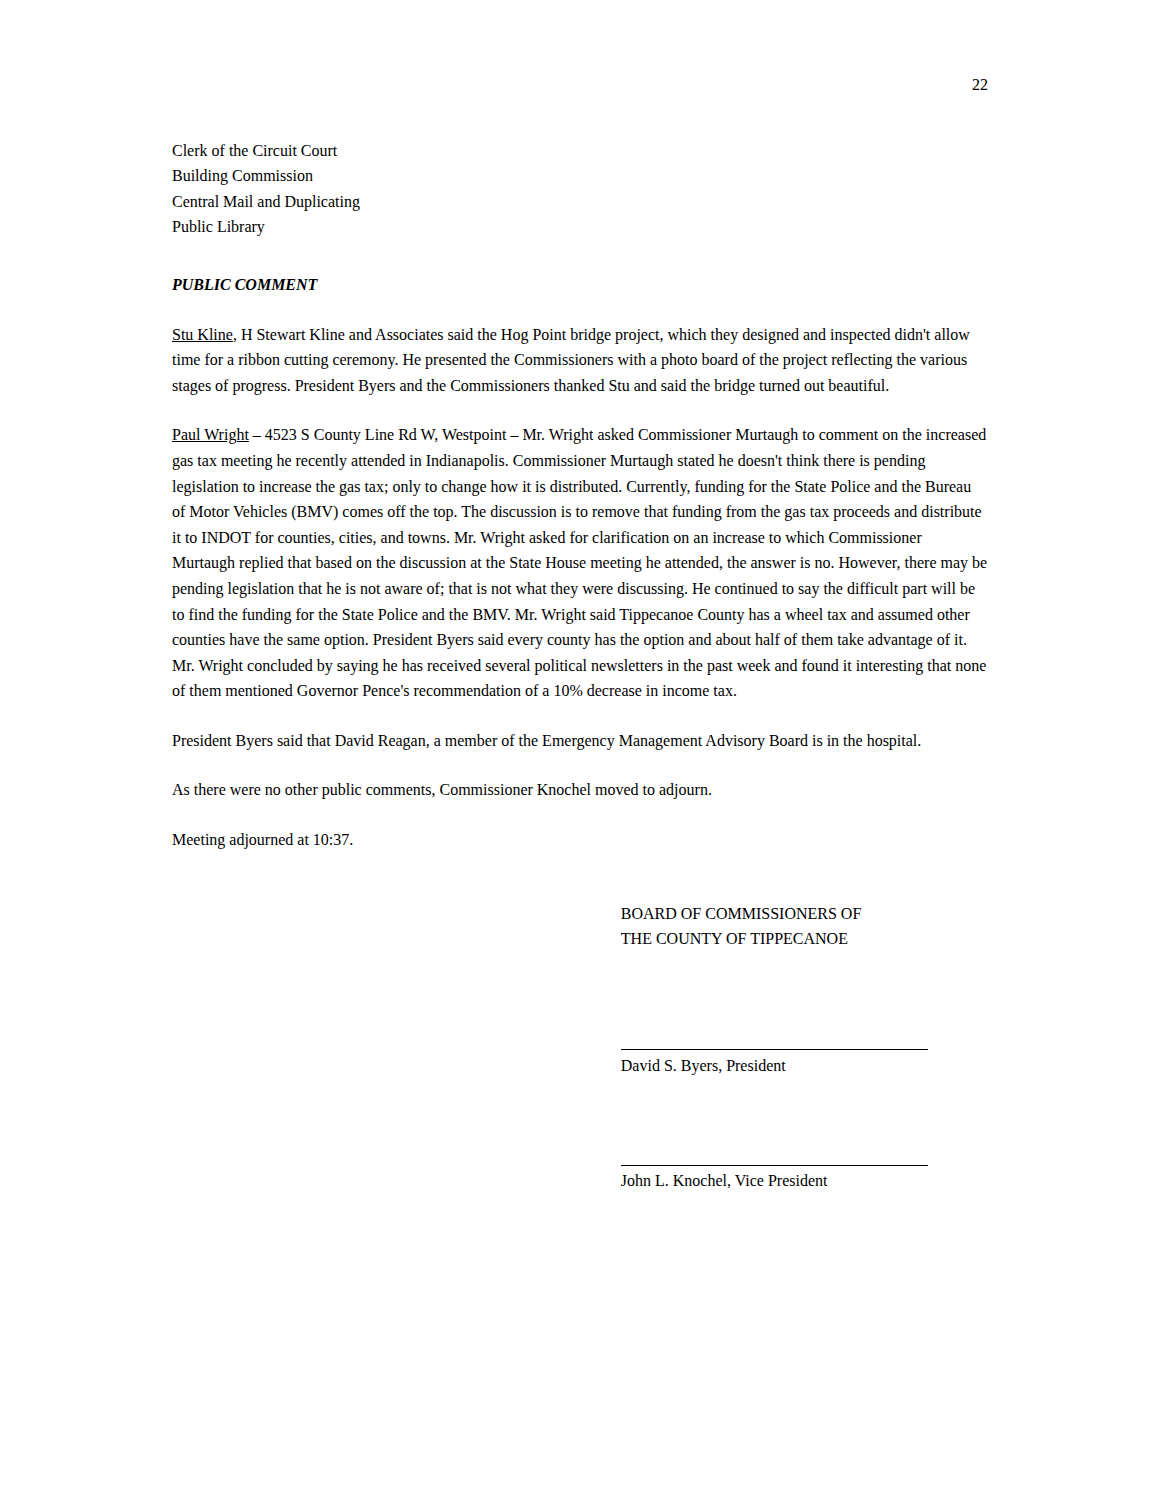22
Clerk of the Circuit Court
Building Commission
Central Mail and Duplicating
Public Library
PUBLIC COMMENT
Stu Kline, H Stewart Kline and Associates said the Hog Point bridge project, which they designed and inspected didn't allow time for a ribbon cutting ceremony. He presented the Commissioners with a photo board of the project reflecting the various stages of progress. President Byers and the Commissioners thanked Stu and said the bridge turned out beautiful.
Paul Wright – 4523 S County Line Rd W, Westpoint – Mr. Wright asked Commissioner Murtaugh to comment on the increased gas tax meeting he recently attended in Indianapolis. Commissioner Murtaugh stated he doesn't think there is pending legislation to increase the gas tax; only to change how it is distributed. Currently, funding for the State Police and the Bureau of Motor Vehicles (BMV) comes off the top. The discussion is to remove that funding from the gas tax proceeds and distribute it to INDOT for counties, cities, and towns. Mr. Wright asked for clarification on an increase to which Commissioner Murtaugh replied that based on the discussion at the State House meeting he attended, the answer is no. However, there may be pending legislation that he is not aware of; that is not what they were discussing. He continued to say the difficult part will be to find the funding for the State Police and the BMV. Mr. Wright said Tippecanoe County has a wheel tax and assumed other counties have the same option. President Byers said every county has the option and about half of them take advantage of it. Mr. Wright concluded by saying he has received several political newsletters in the past week and found it interesting that none of them mentioned Governor Pence's recommendation of a 10% decrease in income tax.
President Byers said that David Reagan, a member of the Emergency Management Advisory Board is in the hospital.
As there were no other public comments, Commissioner Knochel moved to adjourn.
Meeting adjourned at 10:37.
BOARD OF COMMISSIONERS OF
THE COUNTY OF TIPPECANOE
David S. Byers, President
John L. Knochel, Vice President